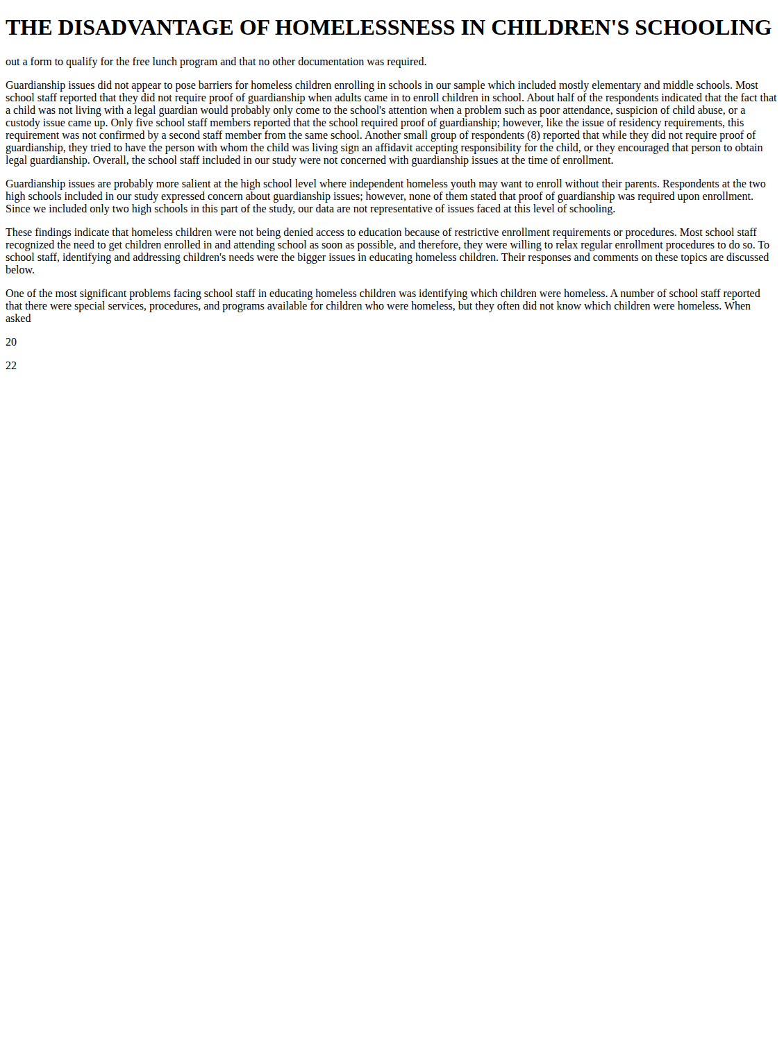THE DISADVANTAGE OF HOMELESSNESS IN CHILDREN'S SCHOOLING
out a form to qualify for the free lunch program and that no other documentation was required.
Guardianship issues did not appear to pose barriers for homeless children enrolling in schools in our sample which included mostly elementary and middle schools. Most school staff reported that they did not require proof of guardianship when adults came in to enroll children in school. About half of the respondents indicated that the fact that a child was not living with a legal guardian would probably only come to the school's attention when a problem such as poor attendance, suspicion of child abuse, or a custody issue came up. Only five school staff members reported that the school required proof of guardianship; however, like the issue of residency requirements, this requirement was not confirmed by a second staff member from the same school. Another small group of respondents (8) reported that while they did not require proof of guardianship, they tried to have the person with whom the child was living sign an affidavit accepting responsibility for the child, or they encouraged that person to obtain legal guardianship. Overall, the school staff included in our study were not concerned with guardianship issues at the time of enrollment.
Guardianship issues are probably more salient at the high school level where independent homeless youth may want to enroll without their parents. Respondents at the two high schools included in our study expressed concern about guardianship issues; however, none of them stated that proof of guardianship was required upon enrollment. Since we included only two high schools in this part of the study, our data are not representative of issues faced at this level of schooling.
These findings indicate that homeless children were not being denied access to education because of restrictive enrollment requirements or procedures. Most school staff recognized the need to get children enrolled in and attending school as soon as possible, and therefore, they were willing to relax regular enrollment procedures to do so. To school staff, identifying and addressing children's needs were the bigger issues in educating homeless children. Their responses and comments on these topics are discussed below.
One of the most significant problems facing school staff in educating homeless children was identifying which children were homeless. A number of school staff reported that there were special services, procedures, and programs available for children who were homeless, but they often did not know which children were homeless. When asked
20
22